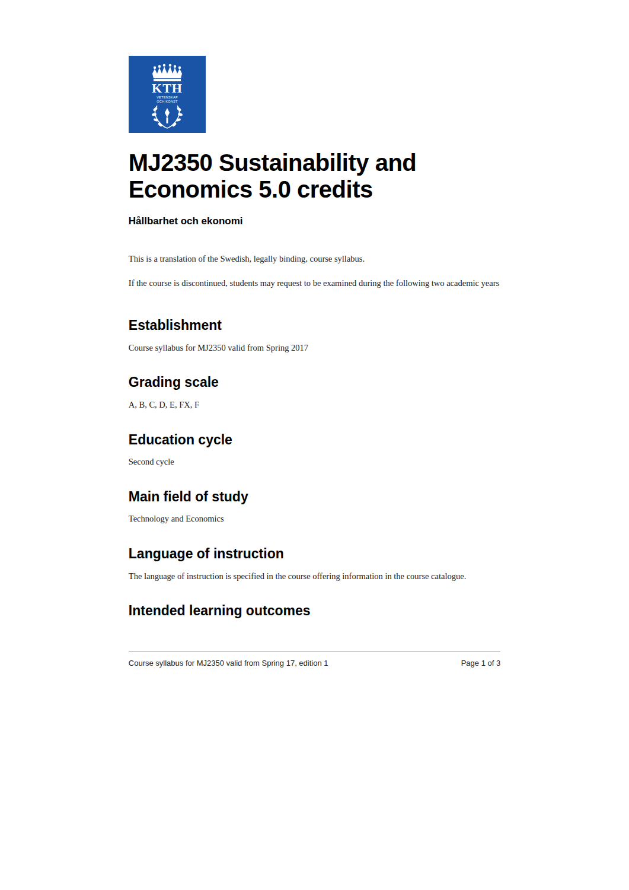KTH VETENSKAP OCH KONST
MJ2350 Sustainability and Economics 5.0 credits
Hållbarhet och ekonomi
This is a translation of the Swedish, legally binding, course syllabus.
If the course is discontinued, students may request to be examined during the following two academic years
Establishment
Course syllabus for MJ2350 valid from Spring 2017
Grading scale
A, B, C, D, E, FX, F
Education cycle
Second cycle
Main field of study
Technology and Economics
Language of instruction
The language of instruction is specified in the course offering information in the course catalogue.
Intended learning outcomes
Course syllabus for MJ2350 valid from Spring 17, edition 1 Page 1 of 3